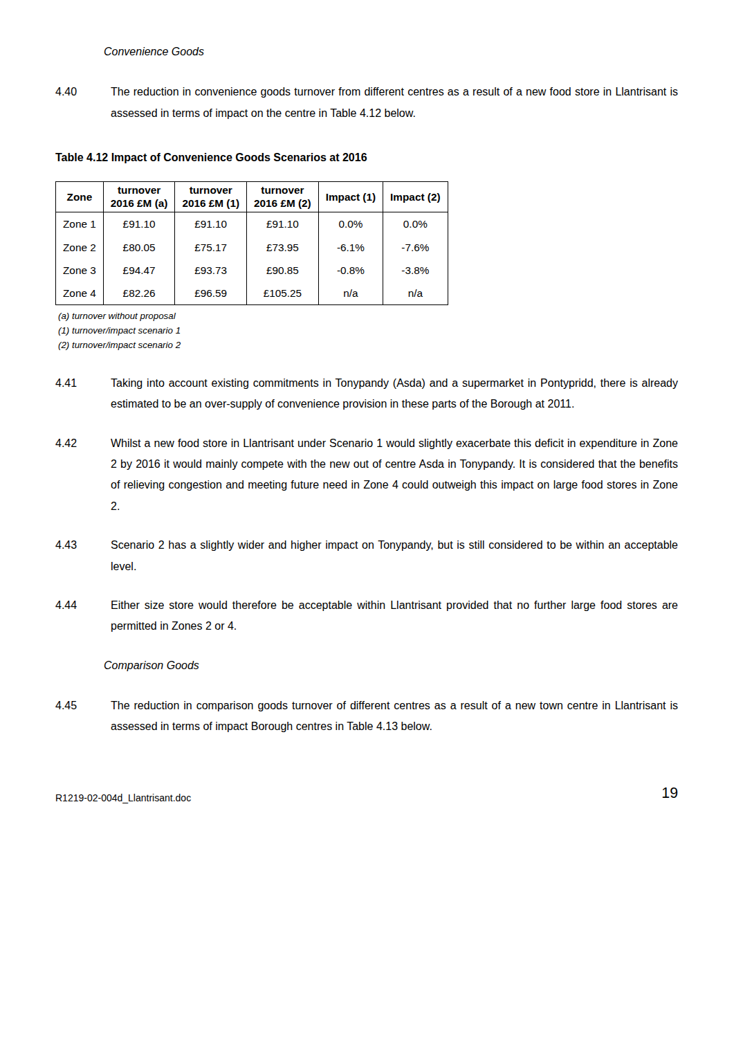Convenience Goods
4.40
The reduction in convenience goods turnover from different centres as a result of a new food store in Llantrisant is assessed in terms of impact on the centre in Table 4.12 below.
Table 4.12 Impact of Convenience Goods Scenarios at 2016
| Zone | turnover 2016 £M (a) | turnover 2016 £M (1) | turnover 2016 £M (2) | Impact (1) | Impact (2) |
| --- | --- | --- | --- | --- | --- |
| Zone 1 | £91.10 | £91.10 | £91.10 | 0.0% | 0.0% |
| Zone 2 | £80.05 | £75.17 | £73.95 | -6.1% | -7.6% |
| Zone 3 | £94.47 | £93.73 | £90.85 | -0.8% | -3.8% |
| Zone 4 | £82.26 | £96.59 | £105.25 | n/a | n/a |
(a) turnover without proposal
(1) turnover/impact scenario 1
(2) turnover/impact scenario 2
4.41
Taking into account existing commitments in Tonypandy (Asda) and a supermarket in Pontypridd, there is already estimated to be an over-supply of convenience provision in these parts of the Borough at 2011.
4.42
Whilst a new food store in Llantrisant under Scenario 1 would slightly exacerbate this deficit in expenditure in Zone 2 by 2016 it would mainly compete with the new out of centre Asda in Tonypandy. It is considered that the benefits of relieving congestion and meeting future need in Zone 4 could outweigh this impact on large food stores in Zone 2.
4.43
Scenario 2 has a slightly wider and higher impact on Tonypandy, but is still considered to be within an acceptable level.
4.44
Either size store would therefore be acceptable within Llantrisant provided that no further large food stores are permitted in Zones 2 or 4.
Comparison Goods
4.45
The reduction in comparison goods turnover of different centres as a result of a new town centre in Llantrisant is assessed in terms of impact Borough centres in Table 4.13 below.
R1219-02-004d_Llantrisant.doc
19